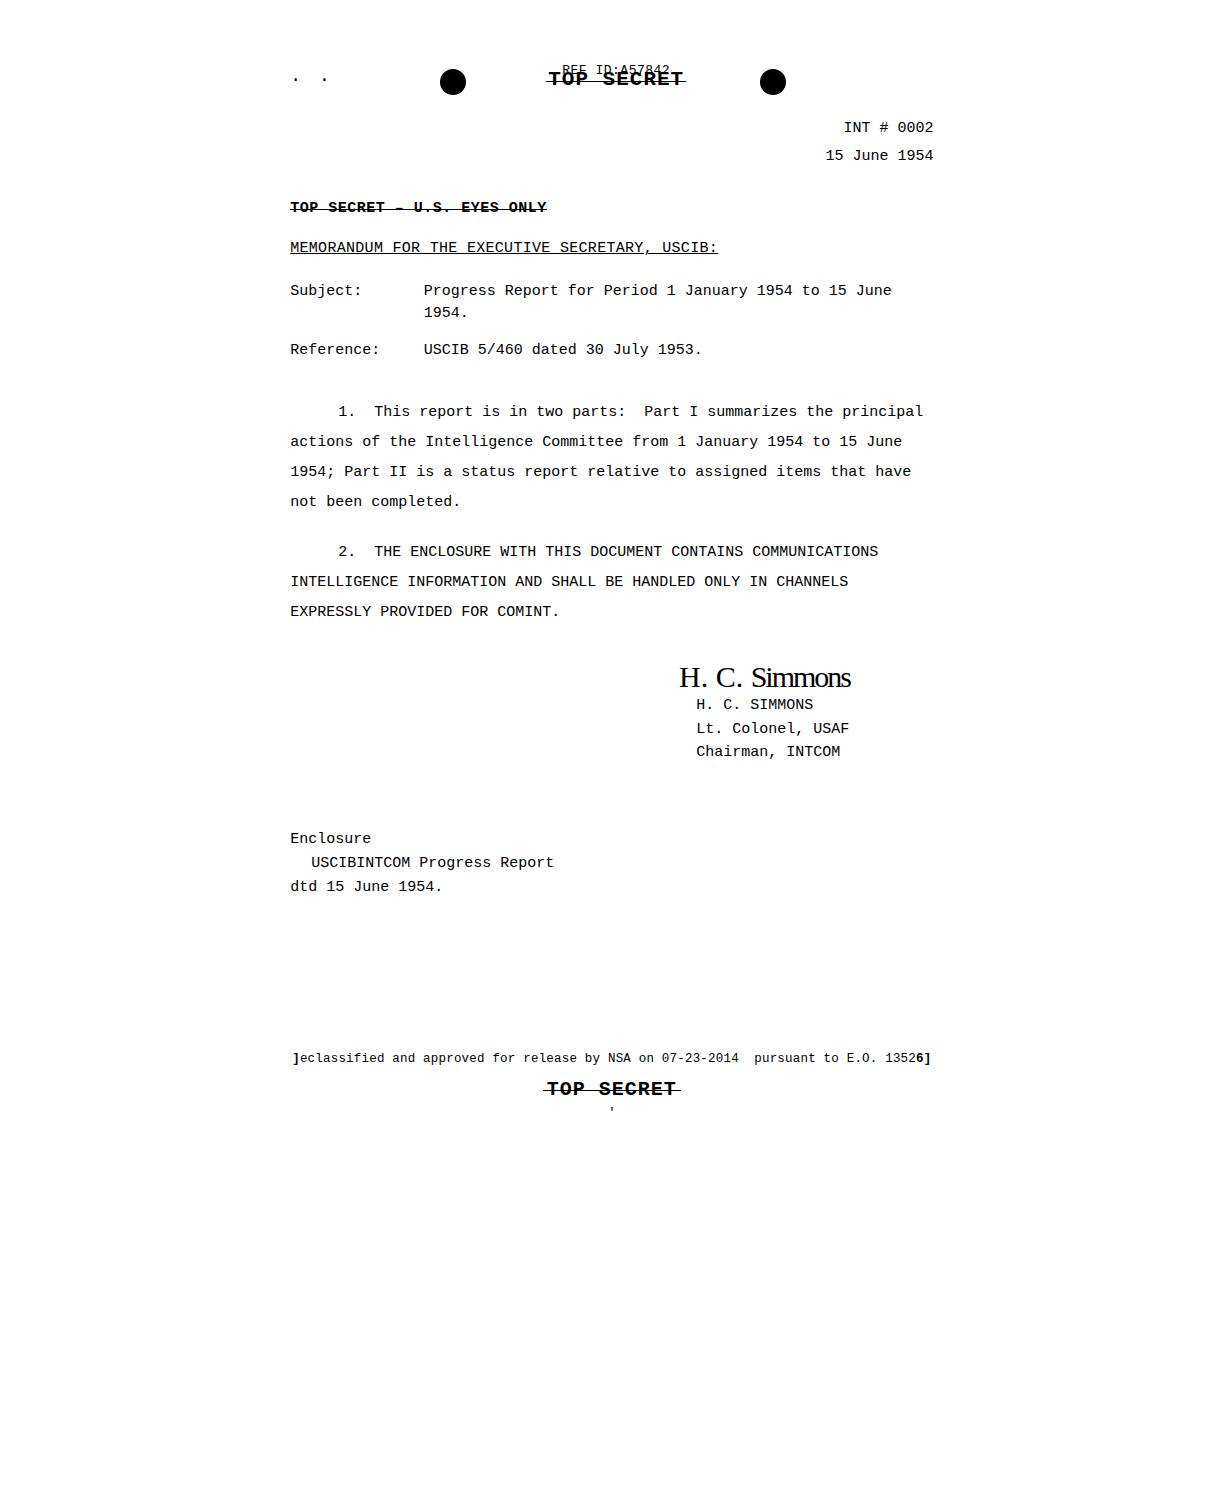..
REF ID:A57842
TOP SECRET
INT # 0002
15 June 1954
TOP SECRET – U.S. EYES ONLY
MEMORANDUM FOR THE EXECUTIVE SECRETARY, USCIB:
| Subject: | Progress Report for Period 1 January 1954 to 15 June 1954. |
| Reference: | USCIB 5/460 dated 30 July 1953. |
1. This report is in two parts: Part I summarizes the principal actions of the Intelligence Committee from 1 January 1954 to 15 June 1954; Part II is a status report relative to assigned items that have not been completed.
2. THE ENCLOSURE WITH THIS DOCUMENT CONTAINS COMMUNICATIONS INTELLIGENCE INFORMATION AND SHALL BE HANDLED ONLY IN CHANNELS EXPRESSLY PROVIDED FOR COMINT.
H. C. Simmons
H. C. SIMMONS
Lt. Colonel, USAF
Chairman, INTCOM
Enclosure
USCIBINTCOM Progress Report
dtd 15 June 1954.
] eclassified and approved for release by NSA on 07-23-2014 pursuant to E.O. 13526]
TOP SECRET
'